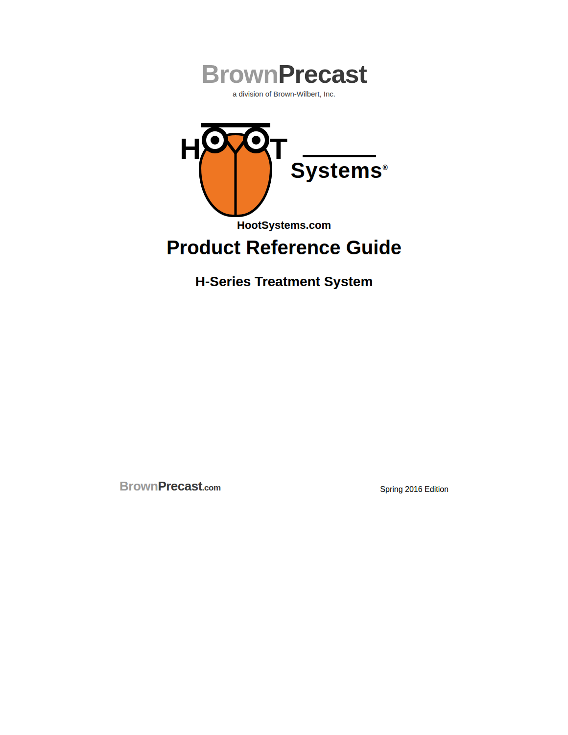Brown Precast
a division of Brown-Wilbert, Inc.
H T
Systems®
HootSystems.com
Product Reference Guide
H-Series Treatment System
Brown Precast.com
Spring 2016 Edition